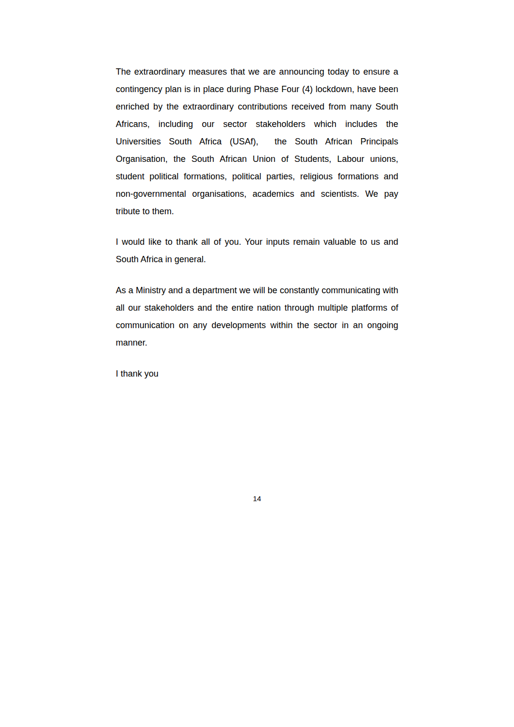The extraordinary measures that we are announcing today to ensure a contingency plan is in place during Phase Four (4) lockdown, have been enriched by the extraordinary contributions received from many South Africans, including our sector stakeholders which includes the Universities South Africa (USAf), the South African Principals Organisation, the South African Union of Students, Labour unions, student political formations, political parties, religious formations and non-governmental organisations, academics and scientists. We pay tribute to them.
I would like to thank all of you. Your inputs remain valuable to us and South Africa in general.
As a Ministry and a department we will be constantly communicating with all our stakeholders and the entire nation through multiple platforms of communication on any developments within the sector in an ongoing manner.
I thank you
14